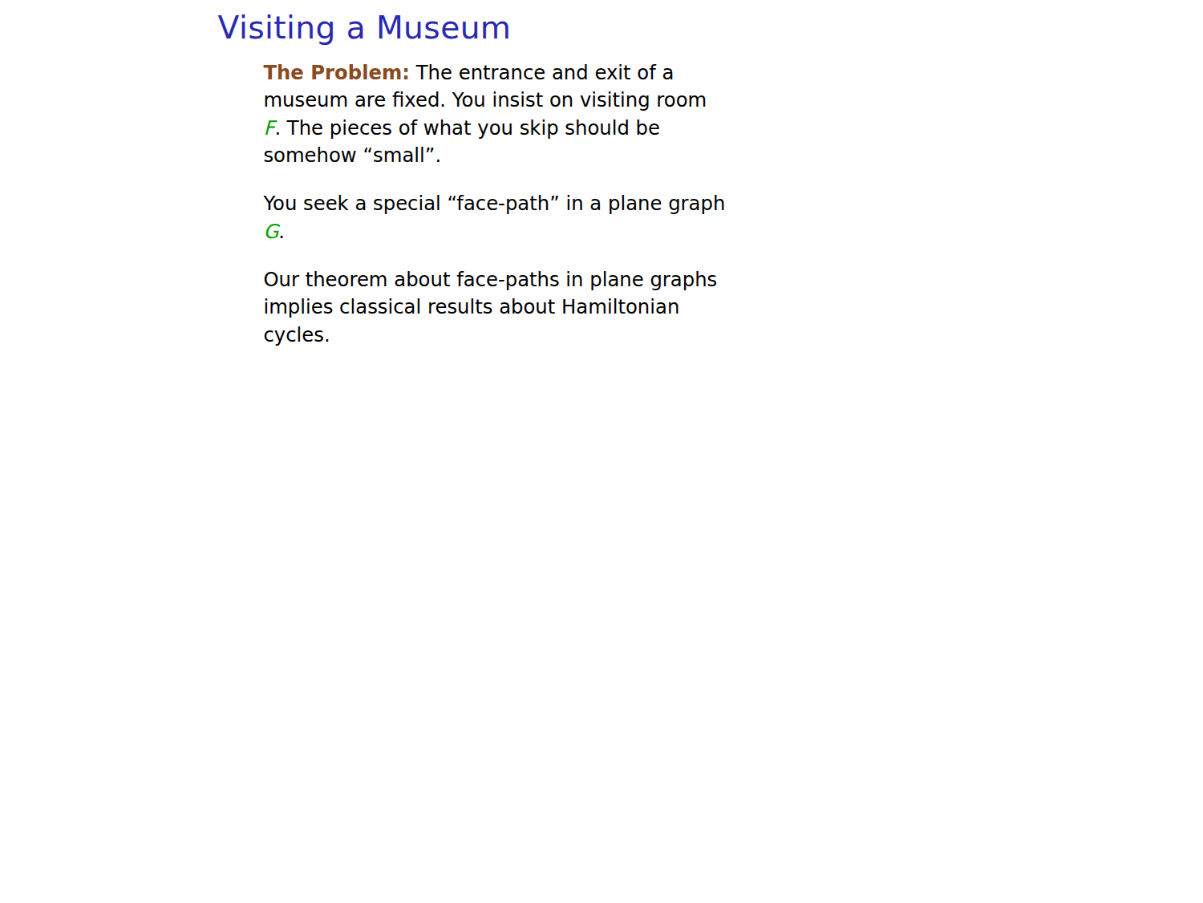Visiting a Museum
The Problem: The entrance and exit of a museum are fixed. You insist on visiting room F. The pieces of what you skip should be somehow “small”.
You seek a special “face-path” in a plane graph G.
Our theorem about face-paths in plane graphs implies classical results about Hamiltonian cycles.